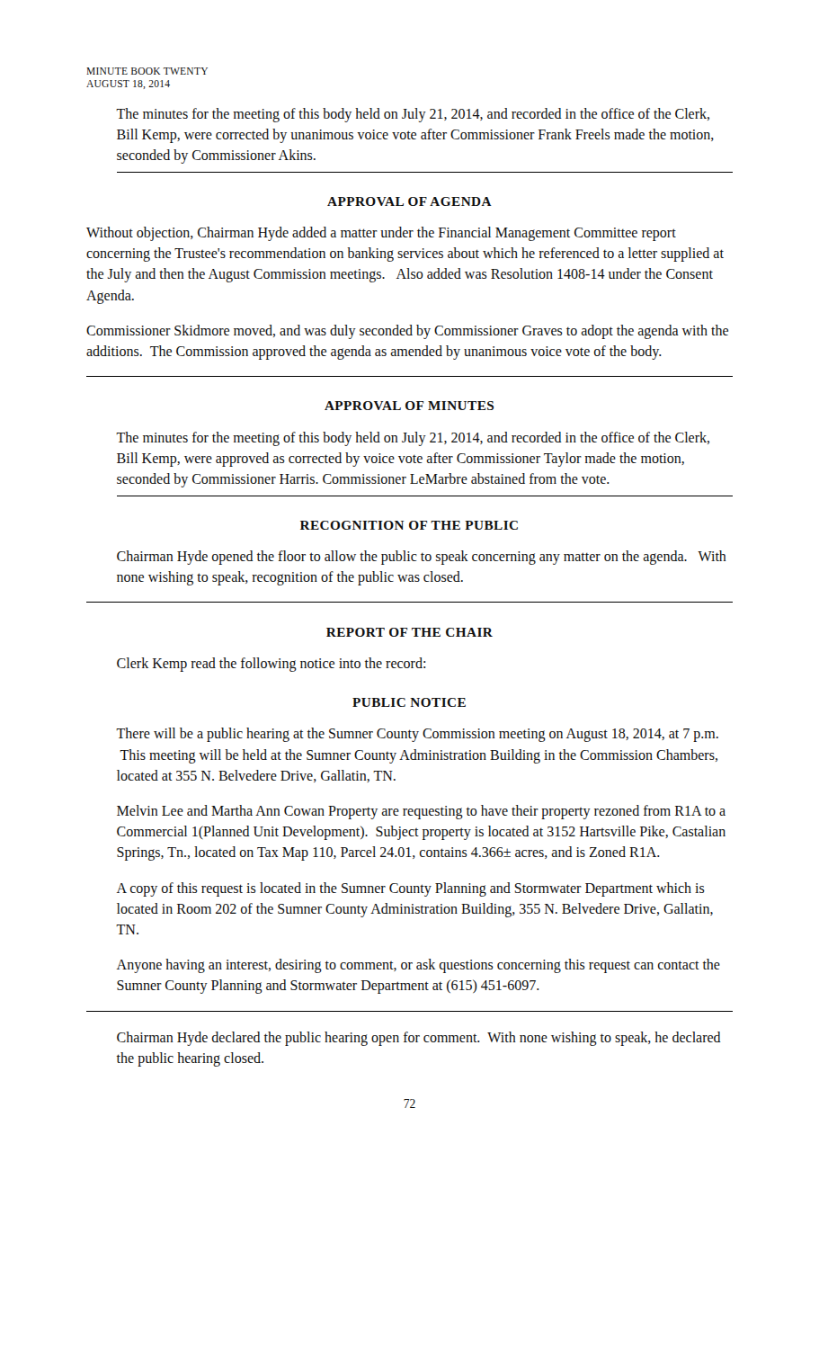MINUTE BOOK TWENTY
AUGUST 18, 2014
The minutes for the meeting of this body held on July 21, 2014, and recorded in the office of the Clerk, Bill Kemp, were corrected by unanimous voice vote after Commissioner Frank Freels made the motion, seconded by Commissioner Akins.
Approval of Agenda
Without objection, Chairman Hyde added a matter under the Financial Management Committee report concerning the Trustee's recommendation on banking services about which he referenced to a letter supplied at the July and then the August Commission meetings. Also added was Resolution 1408-14 under the Consent Agenda.
Commissioner Skidmore moved, and was duly seconded by Commissioner Graves to adopt the agenda with the additions. The Commission approved the agenda as amended by unanimous voice vote of the body.
Approval of Minutes
The minutes for the meeting of this body held on July 21, 2014, and recorded in the office of the Clerk, Bill Kemp, were approved as corrected by voice vote after Commissioner Taylor made the motion, seconded by Commissioner Harris. Commissioner LeMarbre abstained from the vote.
Recognition of the Public
Chairman Hyde opened the floor to allow the public to speak concerning any matter on the agenda. With none wishing to speak, recognition of the public was closed.
Report of the Chair
Clerk Kemp read the following notice into the record:
Public Notice
There will be a public hearing at the Sumner County Commission meeting on August 18, 2014, at 7 p.m. This meeting will be held at the Sumner County Administration Building in the Commission Chambers, located at 355 N. Belvedere Drive, Gallatin, TN.
Melvin Lee and Martha Ann Cowan Property are requesting to have their property rezoned from R1A to a Commercial 1(Planned Unit Development). Subject property is located at 3152 Hartsville Pike, Castalian Springs, Tn., located on Tax Map 110, Parcel 24.01, contains 4.366± acres, and is Zoned R1A.
A copy of this request is located in the Sumner County Planning and Stormwater Department which is located in Room 202 of the Sumner County Administration Building, 355 N. Belvedere Drive, Gallatin, TN.
Anyone having an interest, desiring to comment, or ask questions concerning this request can contact the Sumner County Planning and Stormwater Department at (615) 451-6097.
Chairman Hyde declared the public hearing open for comment. With none wishing to speak, he declared the public hearing closed.
72